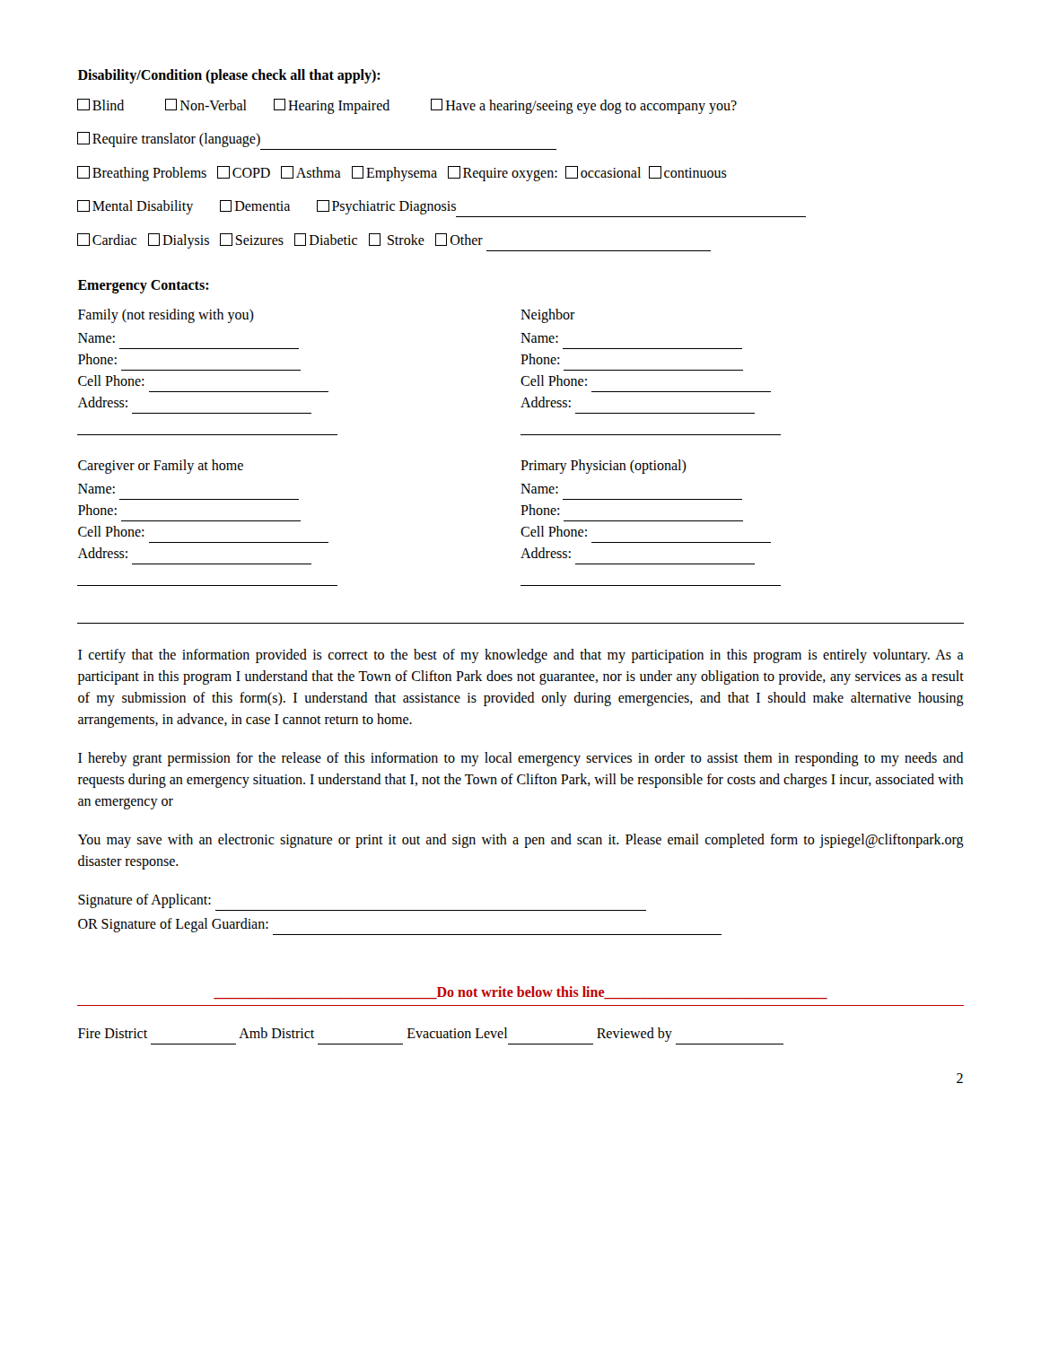Disability/Condition (please check all that apply):
Blind Non-Verbal Hearing Impaired Have a hearing/seeing eye dog to accompany you?
Require translator (language)
Breathing Problems COPD Asthma Emphysema Require oxygen: occasional continuous
Mental Disability Dementia Psychiatric Diagnosis
Cardiac Dialysis Seizures Diabetic Stroke Other
Emergency Contacts:
| Family (not residing with you) Name: Phone: Cell Phone: Address: | Neighbor Name: Phone: Cell Phone: Address: |
| Caregiver or Family at home Name: Phone: Cell Phone: Address: | Primary Physician (optional) Name: Phone: Cell Phone: Address: |
I certify that the information provided is correct to the best of my knowledge and that my participation in this program is entirely voluntary. As a participant in this program I understand that the Town of Clifton Park does not guarantee, nor is under any obligation to provide, any services as a result of my submission of this form(s). I understand that assistance is provided only during emergencies, and that I should make alternative housing arrangements, in advance, in case I cannot return to home.
I hereby grant permission for the release of this information to my local emergency services in order to assist them in responding to my needs and requests during an emergency situation. I understand that I, not the Town of Clifton Park, will be responsible for costs and charges I incur, associated with an emergency or
You may save with an electronic signature or print it out and sign with a pen and scan it. Please email completed form to jspiegel@cliftonpark.org disaster response.
Signature of Applicant:
OR Signature of Legal Guardian:
_______________________________Do not write below this line_______________________________
Fire District Amb District Evacuation Level Reviewed by
2